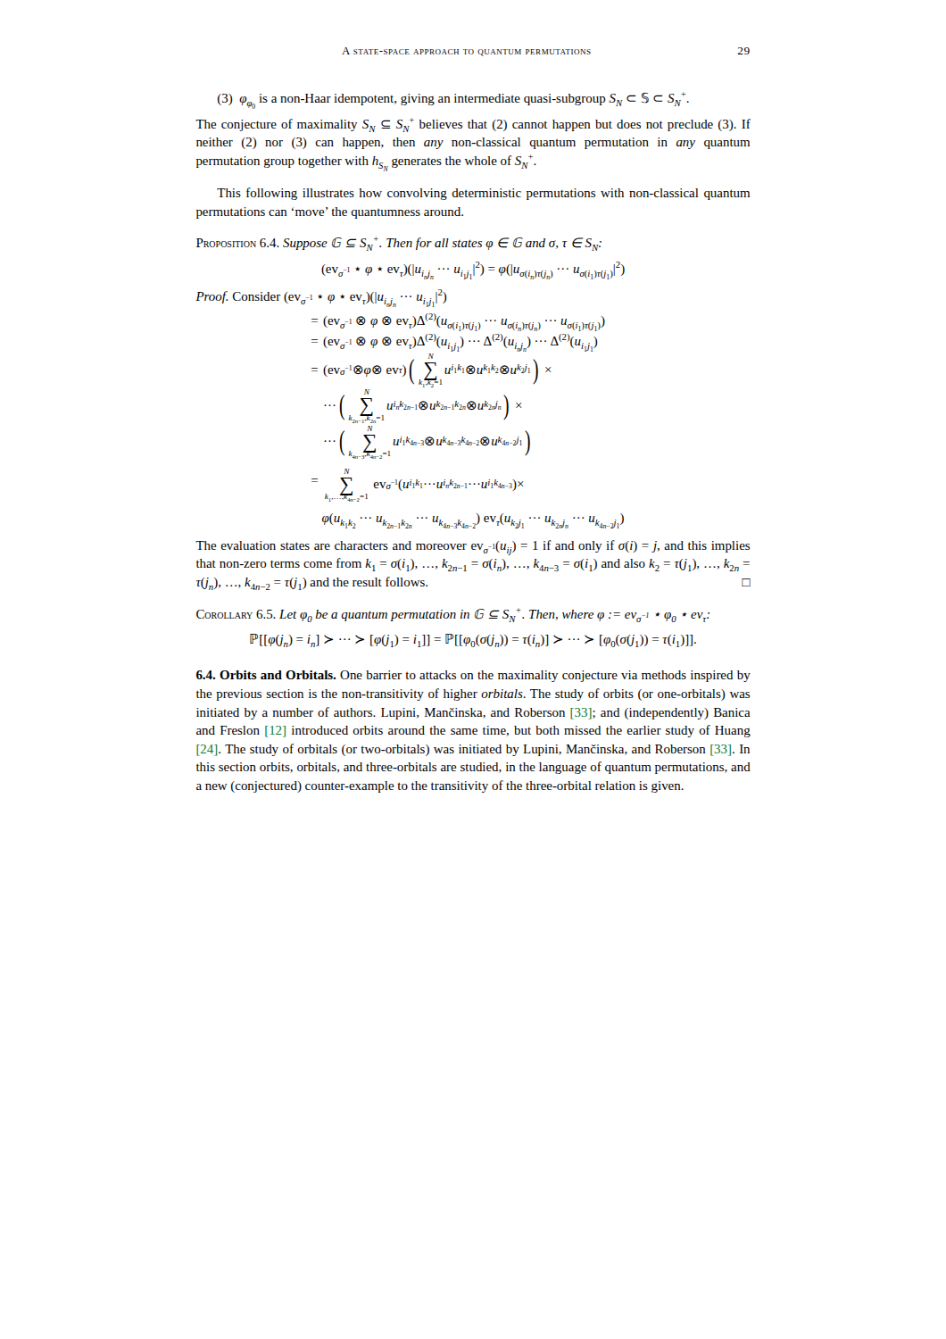A state-space approach to quantum permutations 29
(3) φφ0 is a non-Haar idempotent, giving an intermediate quasi-subgroup SN ⊂ 𝕊 ⊂ SN+.
The conjecture of maximality SN ⊆ SN+ believes that (2) cannot happen but does not preclude (3). If neither (2) nor (3) can happen, then any non-classical quantum permutation in any quantum permutation group together with hSN generates the whole of SN+.
This following illustrates how convolving deterministic permutations with non-classical quantum permutations can ‘move’ the quantumness around.
Proposition 6.4. Suppose 𝔾 ⊆ SN+. Then for all states φ ∈ 𝔾 and σ, τ ∈ SN:
(evσ−1 ⋆ φ ⋆ evτ)(|uinjn ··· ui1j1|2) = φ(|uσ(in)τ(jn) ··· uσ(i1)τ(j1)|2)
Proof. Consider (evσ−1 ⋆ φ ⋆ evτ)(|uinjn ··· ui1j1|2)
=
(evσ−1 ⊗ φ ⊗ evτ)Δ(2)(uσ(i1)τ(j1) ··· uσ(in)τ(jn) ··· uσ(i1)τ(j1))
=
(evσ−1 ⊗ φ ⊗ evτ)Δ(2)(ui1j1) ··· Δ(2)(uinjn) ··· Δ(2)(ui1j1)
=
(evσ−1 ⊗ φ ⊗ evτ) ( N∑k1,k2=1 ui1k1 ⊗ uk1k2 ⊗ uk2j1 ) ×
··· ( N∑k2n−1,k2n=1 uink2n−1 ⊗ uk2n−1k2n ⊗ uk2njn ) ×
··· ( N∑k4n−3,k4n−2=1 ui1k4n−3 ⊗ uk4n−3k4n−2 ⊗ uk4n−2j1 )
=
N∑k1,…,k4n−2=1 evσ−1(ui1k1 ··· uink2n−1 ··· ui1k4n−3)×
φ(uk1k2 ··· uk2n−1k2n ··· uk4n−3k4n−2) evτ(uk2j1 ··· uk2njn ··· uk4n−2j1)
The evaluation states are characters and moreover evσ−1(uij) = 1 if and only if σ(i) = j, and this implies that non-zero terms come from k1 = σ(i1), …, k2n−1 = σ(in), …, k4n−3 = σ(i1) and also k2 = τ(j1), …, k2n = τ(jn), …, k4n−2 = τ(j1) and the result follows. □
Corollary 6.5. Let φ0 be a quantum permutation in 𝔾 ⊆ SN+. Then, where φ := evσ−1 ⋆ φ0 ⋆ evτ:
ℙ[[φ(jn) = in] ≻ ··· ≻ [φ(j1) = i1]] = ℙ[[φ0(σ(jn)) = τ(in)] ≻ ··· ≻ [φ0(σ(j1)) = τ(i1)]].
6.4. Orbits and Orbitals. One barrier to attacks on the maximality conjecture via methods inspired by the previous section is the non-transitivity of higher orbitals. The study of orbits (or one-orbitals) was initiated by a number of authors. Lupini, Mančinska, and Roberson [33]; and (independently) Banica and Freslon [12] introduced orbits around the same time, but both missed the earlier study of Huang [24]. The study of orbitals (or two-orbitals) was initiated by Lupini, Mančinska, and Roberson [33]. In this section orbits, orbitals, and three-orbitals are studied, in the language of quantum permutations, and a new (conjectured) counter-example to the transitivity of the three-orbital relation is given.